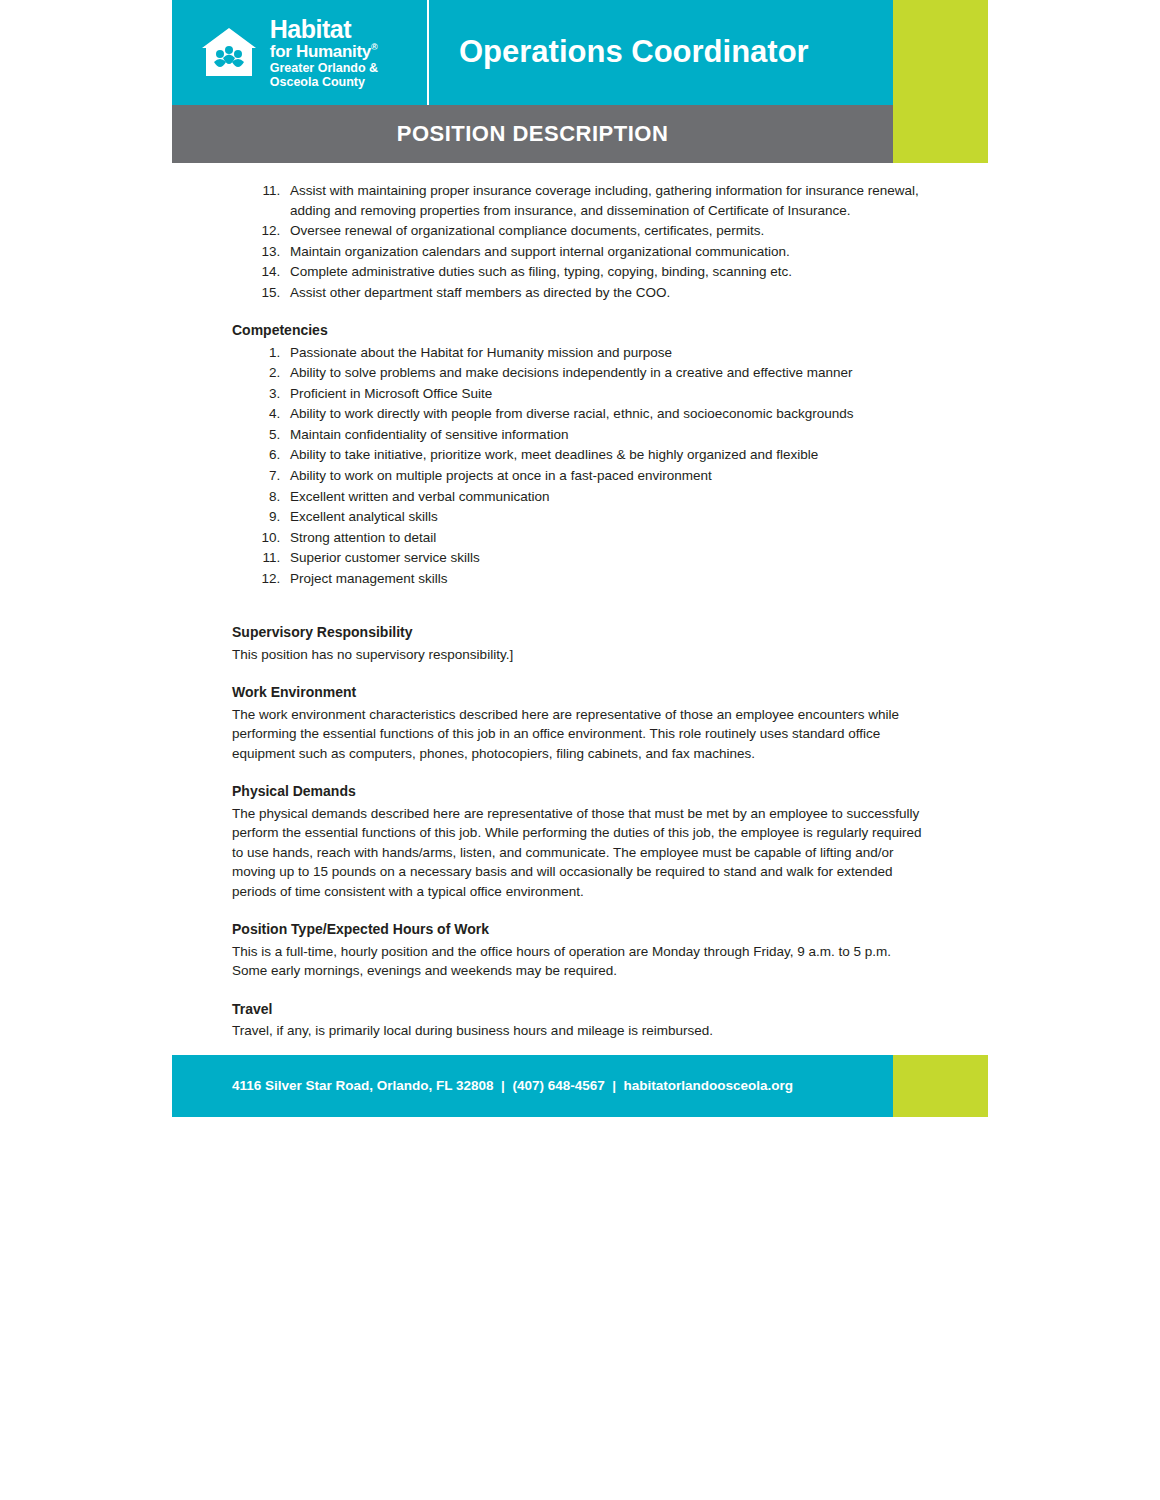Habitat for Humanity® Greater Orlando & Osceola County
Operations Coordinator
POSITION DESCRIPTION
Assist with maintaining proper insurance coverage including, gathering information for insurance renewal, adding and removing properties from insurance, and dissemination of Certificate of Insurance.
Oversee renewal of organizational compliance documents, certificates, permits.
Maintain organization calendars and support internal organizational communication.
Complete administrative duties such as filing, typing, copying, binding, scanning etc.
Assist other department staff members as directed by the COO.
Competencies
Passionate about the Habitat for Humanity mission and purpose
Ability to solve problems and make decisions independently in a creative and effective manner
Proficient in Microsoft Office Suite
Ability to work directly with people from diverse racial, ethnic, and socioeconomic backgrounds
Maintain confidentiality of sensitive information
Ability to take initiative, prioritize work, meet deadlines & be highly organized and flexible
Ability to work on multiple projects at once in a fast-paced environment
Excellent written and verbal communication
Excellent analytical skills
Strong attention to detail
Superior customer service skills
Project management skills
Supervisory Responsibility
This position has no supervisory responsibility.]
Work Environment
The work environment characteristics described here are representative of those an employee encounters while performing the essential functions of this job in an office environment. This role routinely uses standard office equipment such as computers, phones, photocopiers, filing cabinets, and fax machines.
Physical Demands
The physical demands described here are representative of those that must be met by an employee to successfully perform the essential functions of this job. While performing the duties of this job, the employee is regularly required to use hands, reach with hands/arms, listen, and communicate. The employee must be capable of lifting and/or moving up to 15 pounds on a necessary basis and will occasionally be required to stand and walk for extended periods of time consistent with a typical office environment.
Position Type/Expected Hours of Work
This is a full-time, hourly position and the office hours of operation are Monday through Friday, 9 a.m. to 5 p.m. Some early mornings, evenings and weekends may be required.
Travel
Travel, if any, is primarily local during business hours and mileage is reimbursed.
4116 Silver Star Road, Orlando, FL 32808 | (407) 648-4567 | habitatorlandoosceola.org